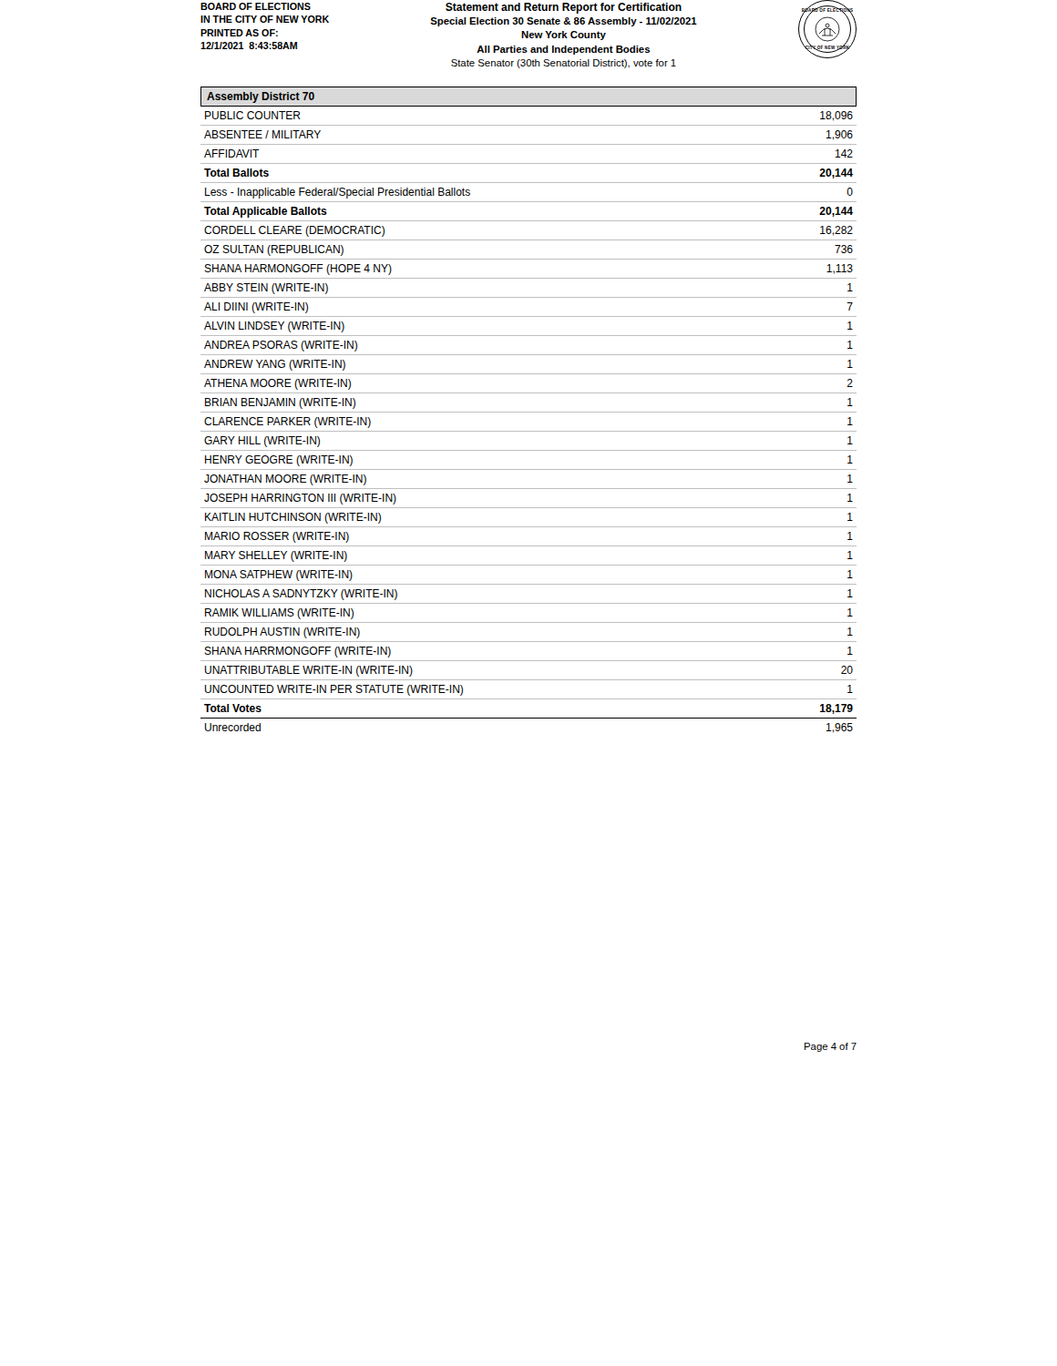BOARD OF ELECTIONS
IN THE CITY OF NEW YORK
PRINTED AS OF:
12/1/2021 8:43:58AM
Statement and Return Report for Certification
Special Election 30 Senate & 86 Assembly - 11/02/2021
New York County
All Parties and Independent Bodies
State Senator (30th Senatorial District), vote for 1
BOARD OF ELECTIONS CITY OF NEW YORK
Assembly District 70
| PUBLIC COUNTER | 18,096 |
| ABSENTEE / MILITARY | 1,906 |
| AFFIDAVIT | 142 |
| Total Ballots | 20,144 |
| Less - Inapplicable Federal/Special Presidential Ballots | 0 |
| Total Applicable Ballots | 20,144 |
| CORDELL CLEARE (DEMOCRATIC) | 16,282 |
| OZ SULTAN (REPUBLICAN) | 736 |
| SHANA HARMONGOFF (HOPE 4 NY) | 1,113 |
| ABBY STEIN (WRITE-IN) | 1 |
| ALI DIINI (WRITE-IN) | 7 |
| ALVIN LINDSEY (WRITE-IN) | 1 |
| ANDREA PSORAS (WRITE-IN) | 1 |
| ANDREW YANG (WRITE-IN) | 1 |
| ATHENA MOORE (WRITE-IN) | 2 |
| BRIAN BENJAMIN (WRITE-IN) | 1 |
| CLARENCE PARKER (WRITE-IN) | 1 |
| GARY HILL (WRITE-IN) | 1 |
| HENRY GEOGRE (WRITE-IN) | 1 |
| JONATHAN MOORE (WRITE-IN) | 1 |
| JOSEPH HARRINGTON III (WRITE-IN) | 1 |
| KAITLIN HUTCHINSON (WRITE-IN) | 1 |
| MARIO ROSSER (WRITE-IN) | 1 |
| MARY SHELLEY (WRITE-IN) | 1 |
| MONA SATPHEW (WRITE-IN) | 1 |
| NICHOLAS A SADNYTZKY (WRITE-IN) | 1 |
| RAMIK WILLIAMS (WRITE-IN) | 1 |
| RUDOLPH AUSTIN (WRITE-IN) | 1 |
| SHANA HARRMONGOFF (WRITE-IN) | 1 |
| UNATTRIBUTABLE WRITE-IN (WRITE-IN) | 20 |
| UNCOUNTED WRITE-IN PER STATUTE (WRITE-IN) | 1 |
| Total Votes | 18,179 |
| Unrecorded | 1,965 |
Page 4 of 7